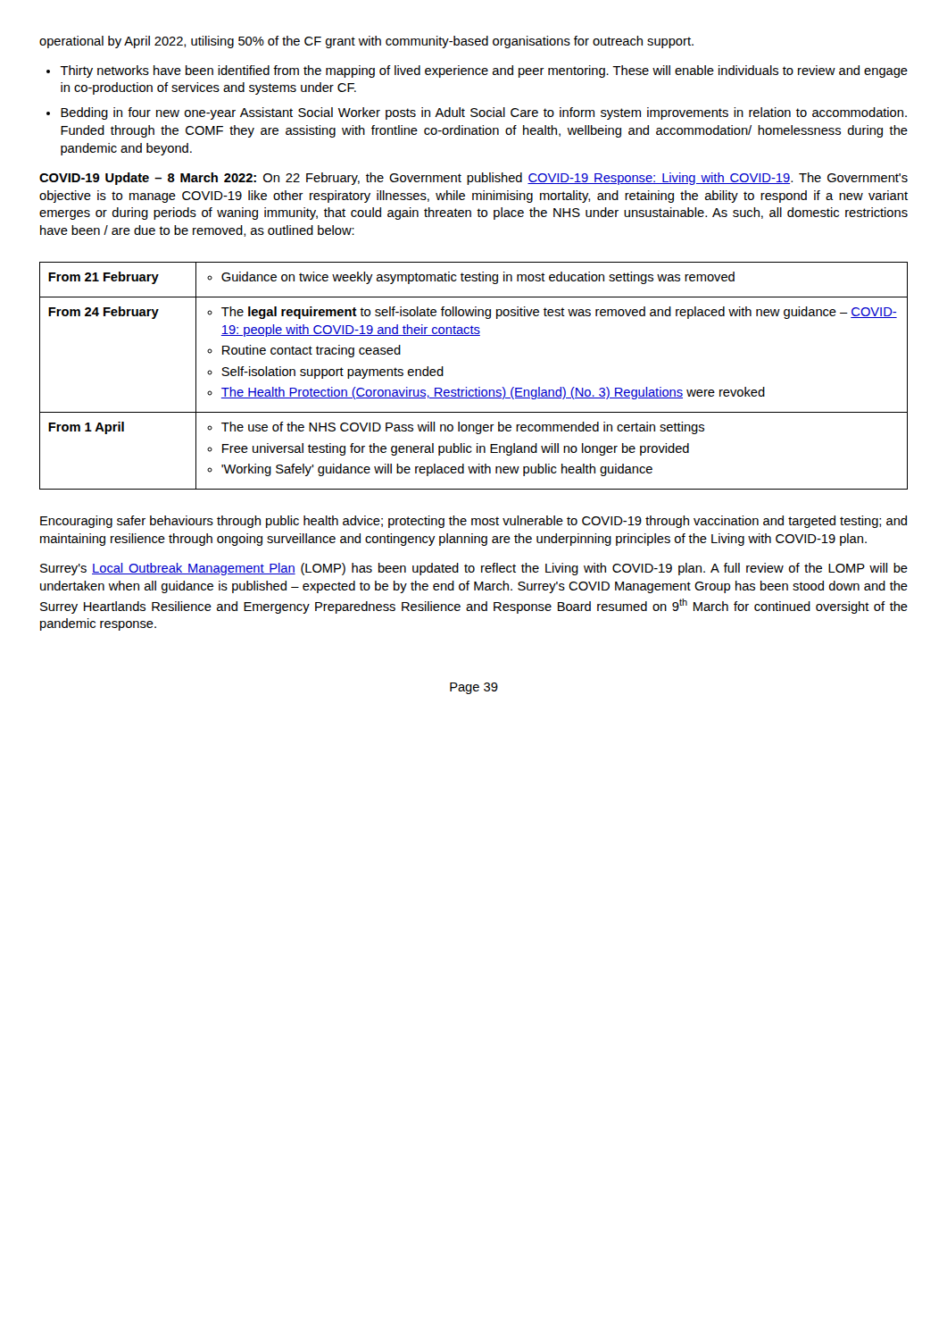operational by April 2022, utilising 50% of the CF grant with community-based organisations for outreach support.
Thirty networks have been identified from the mapping of lived experience and peer mentoring. These will enable individuals to review and engage in co-production of services and systems under CF.
Bedding in four new one-year Assistant Social Worker posts in Adult Social Care to inform system improvements in relation to accommodation. Funded through the COMF they are assisting with frontline co-ordination of health, wellbeing and accommodation/ homelessness during the pandemic and beyond.
COVID-19 Update – 8 March 2022: On 22 February, the Government published COVID-19 Response: Living with COVID-19. The Government's objective is to manage COVID-19 like other respiratory illnesses, while minimising mortality, and retaining the ability to respond if a new variant emerges or during periods of waning immunity, that could again threaten to place the NHS under unsustainable. As such, all domestic restrictions have been / are due to be removed, as outlined below:
| From 21 February | Guidance on twice weekly asymptomatic testing in most education settings was removed |
| From 24 February | The legal requirement to self-isolate following positive test was removed and replaced with new guidance – COVID-19: people with COVID-19 and their contacts Routine contact tracing ceased Self-isolation support payments ended The Health Protection (Coronavirus, Restrictions) (England) (No. 3) Regulations were revoked |
| From 1 April | The use of the NHS COVID Pass will no longer be recommended in certain settings Free universal testing for the general public in England will no longer be provided 'Working Safely' guidance will be replaced with new public health guidance |
Encouraging safer behaviours through public health advice; protecting the most vulnerable to COVID-19 through vaccination and targeted testing; and maintaining resilience through ongoing surveillance and contingency planning are the underpinning principles of the Living with COVID-19 plan.
Surrey's Local Outbreak Management Plan (LOMP) has been updated to reflect the Living with COVID-19 plan. A full review of the LOMP will be undertaken when all guidance is published – expected to be by the end of March. Surrey's COVID Management Group has been stood down and the Surrey Heartlands Resilience and Emergency Preparedness Resilience and Response Board resumed on 9th March for continued oversight of the pandemic response.
Page 39